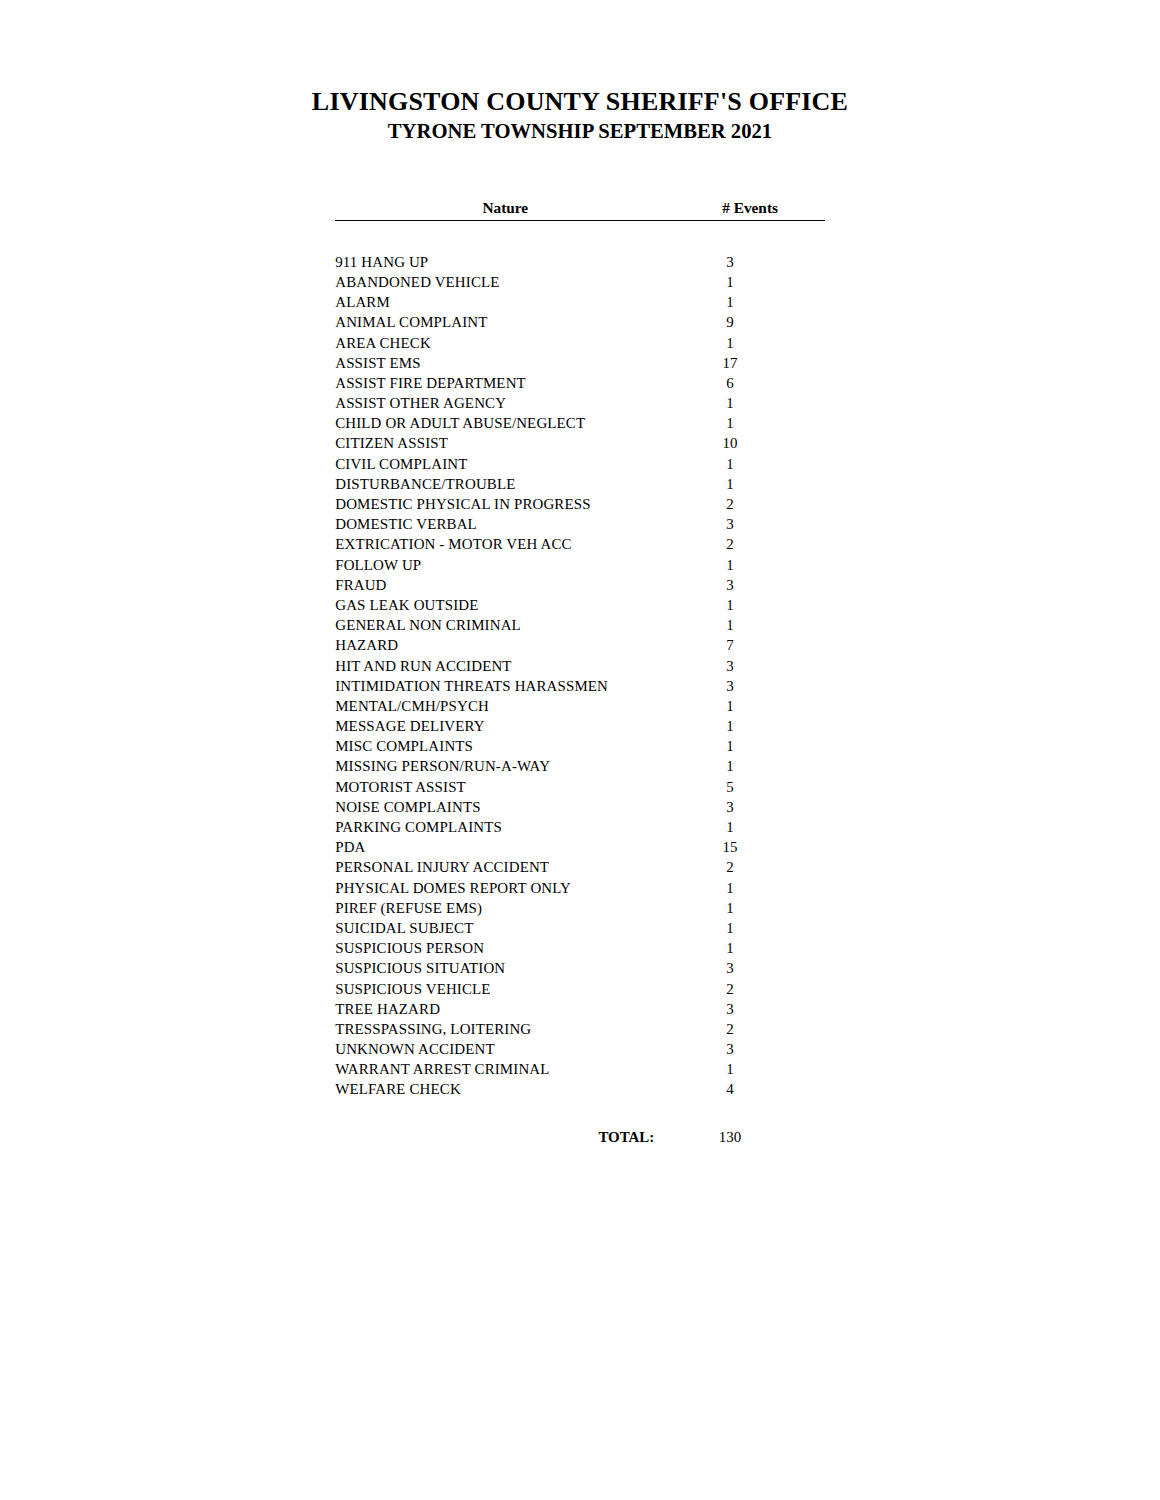LIVINGSTON COUNTY SHERIFF'S OFFICE
TYRONE TOWNSHIP SEPTEMBER 2021
| Nature | # Events |
| --- | --- |
| 911 HANG UP | 3 |
| ABANDONED VEHICLE | 1 |
| ALARM | 1 |
| ANIMAL COMPLAINT | 9 |
| AREA CHECK | 1 |
| ASSIST EMS | 17 |
| ASSIST FIRE DEPARTMENT | 6 |
| ASSIST OTHER AGENCY | 1 |
| CHILD OR ADULT ABUSE/NEGLECT | 1 |
| CITIZEN ASSIST | 10 |
| CIVIL COMPLAINT | 1 |
| DISTURBANCE/TROUBLE | 1 |
| DOMESTIC PHYSICAL IN PROGRESS | 2 |
| DOMESTIC VERBAL | 3 |
| EXTRICATION - MOTOR VEH ACC | 2 |
| FOLLOW UP | 1 |
| FRAUD | 3 |
| GAS LEAK OUTSIDE | 1 |
| GENERAL NON CRIMINAL | 1 |
| HAZARD | 7 |
| HIT AND RUN ACCIDENT | 3 |
| INTIMIDATION THREATS HARASSMEN | 3 |
| MENTAL/CMH/PSYCH | 1 |
| MESSAGE DELIVERY | 1 |
| MISC COMPLAINTS | 1 |
| MISSING PERSON/RUN-A-WAY | 1 |
| MOTORIST ASSIST | 5 |
| NOISE COMPLAINTS | 3 |
| PARKING COMPLAINTS | 1 |
| PDA | 15 |
| PERSONAL INJURY ACCIDENT | 2 |
| PHYSICAL DOMES REPORT ONLY | 1 |
| PIREF (REFUSE EMS) | 1 |
| SUICIDAL SUBJECT | 1 |
| SUSPICIOUS PERSON | 1 |
| SUSPICIOUS SITUATION | 3 |
| SUSPICIOUS VEHICLE | 2 |
| TREE HAZARD | 3 |
| TRESSPASSING, LOITERING | 2 |
| UNKNOWN ACCIDENT | 3 |
| WARRANT ARREST CRIMINAL | 1 |
| WELFARE CHECK | 4 |
| TOTAL: | 130 |